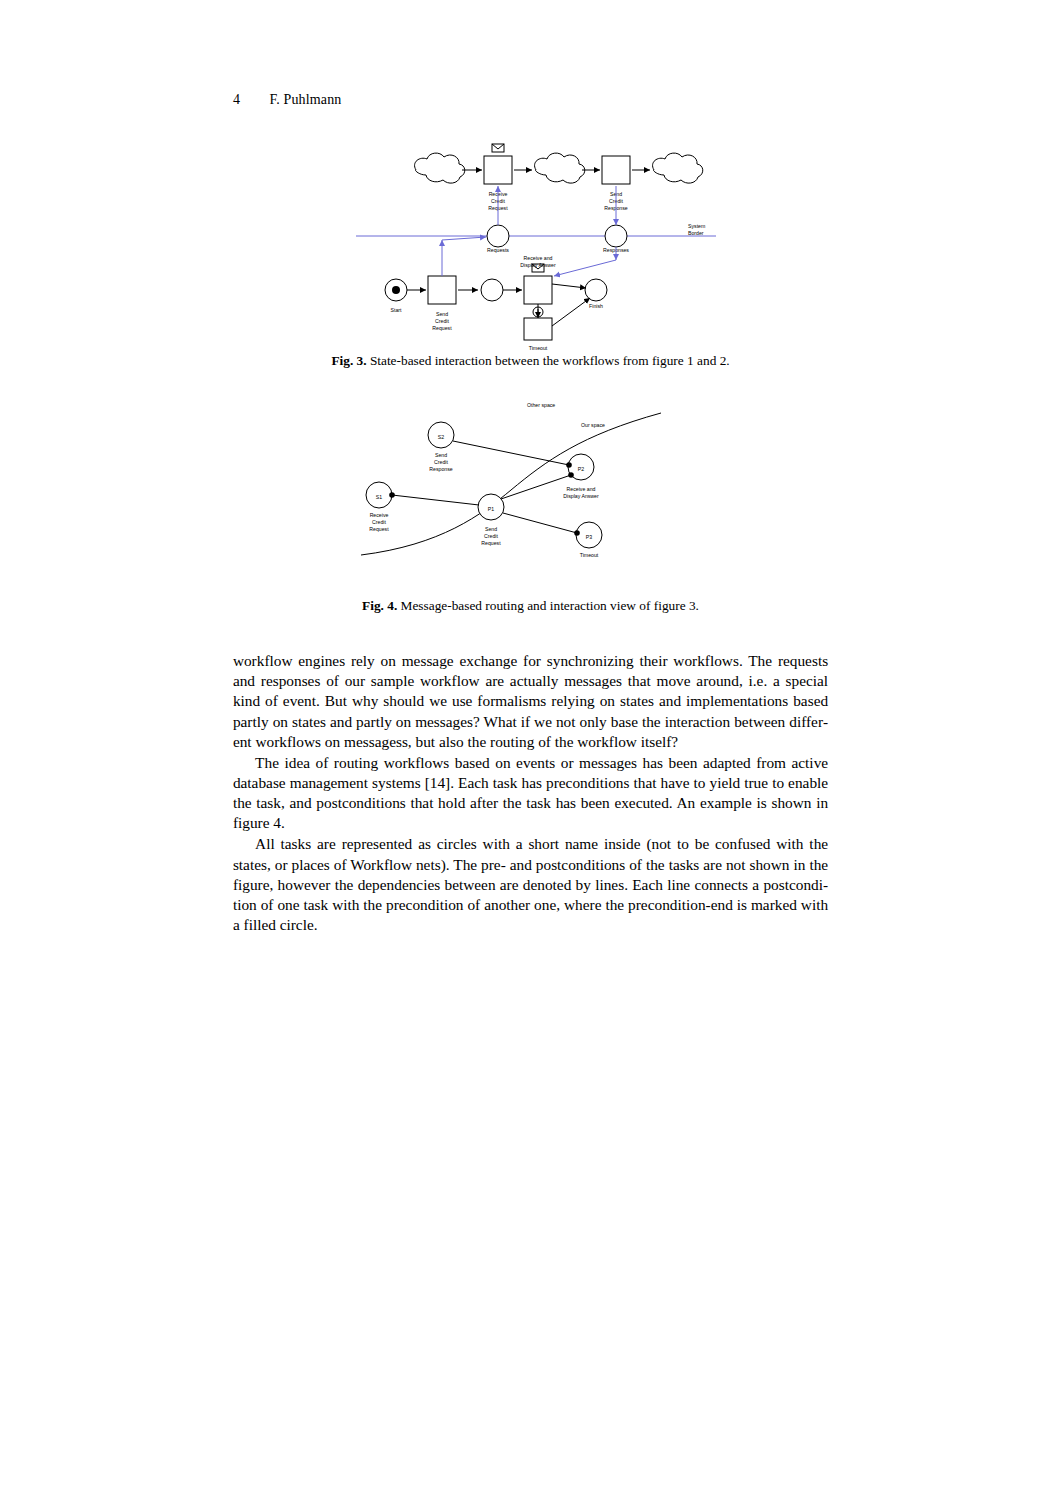4 F. Puhlmann
Receive Credit Request Send Credit Response System Border Requests Responses Start Send Credit Request Receive and Display Answer Finish Timeout
Fig. 3. State-based interaction between the workflows from figure 1 and 2.
Other space Our space S2 Send Credit Response P2 Receive and Display Answer S1 Receive Credit Request P1 Send Credit Request P3 Timeout
Fig. 4. Message-based routing and interaction view of figure 3.
workflow engines rely on message exchange for synchronizing their workflows. The requests and responses of our sample workflow are actually messages that move around, i.e. a special kind of event. But why should we use formalisms relying on states and implementations based partly on states and partly on messages? What if we not only base the interaction between different workflows on messagess, but also the routing of the workflow itself?
The idea of routing workflows based on events or messages has been adapted from active database management systems [14]. Each task has preconditions that have to yield true to enable the task, and postconditions that hold after the task has been executed. An example is shown in figure 4.
All tasks are represented as circles with a short name inside (not to be confused with the states, or places of Workflow nets). The pre- and postconditions of the tasks are not shown in the figure, however the dependencies between are denoted by lines. Each line connects a postcondition of one task with the precondition of another one, where the precondition-end is marked with a filled circle.